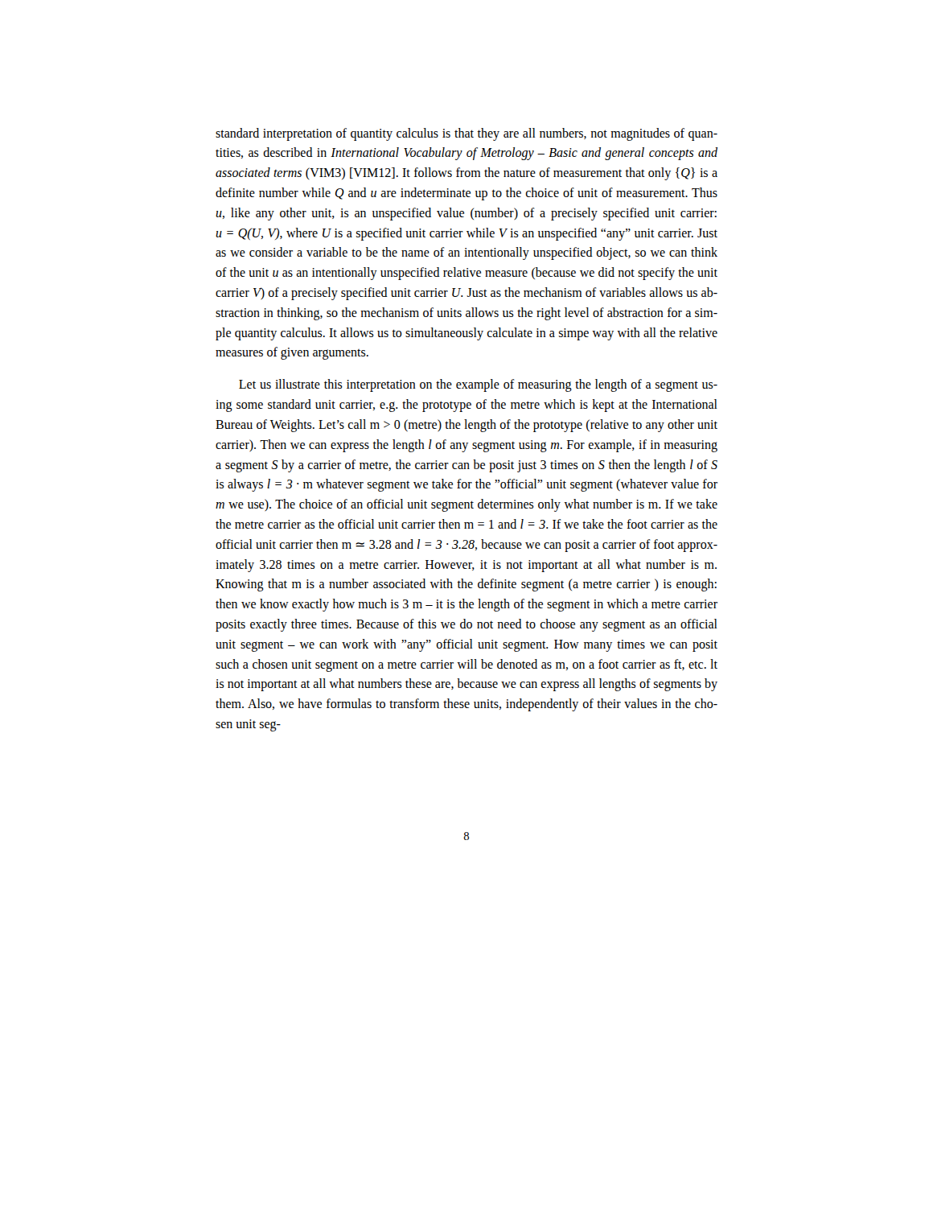standard interpretation of quantity calculus is that they are all numbers, not magnitudes of quantities, as described in International Vocabulary of Metrology – Basic and general concepts and associated terms (VIM3) [VIM12]. It follows from the nature of measurement that only {Q} is a definite number while Q and u are indeterminate up to the choice of unit of measurement. Thus u, like any other unit, is an unspecified value (number) of a precisely specified unit carrier: u = Q(U, V), where U is a specified unit carrier while V is an unspecified “any” unit carrier. Just as we consider a variable to be the name of an intentionally unspecified object, so we can think of the unit u as an intentionally unspecified relative measure (because we did not specify the unit carrier V) of a precisely specified unit carrier U. Just as the mechanism of variables allows us abstraction in thinking, so the mechanism of units allows us the right level of abstraction for a simple quantity calculus. It allows us to simultaneously calculate in a simpe way with all the relative measures of given arguments.
Let us illustrate this interpretation on the example of measuring the length of a segment using some standard unit carrier, e.g. the prototype of the metre which is kept at the International Bureau of Weights. Let’s call m > 0 (metre) the length of the prototype (relative to any other unit carrier). Then we can express the length l of any segment using m. For example, if in measuring a segment S by a carrier of metre, the carrier can be posit just 3 times on S then the length l of S is always l = 3 · m whatever segment we take for the ”official” unit segment (whatever value for m we use). The choice of an official unit segment determines only what number is m. If we take the metre carrier as the official unit carrier then m = 1 and l = 3. If we take the foot carrier as the official unit carrier then m ≃ 3.28 and l = 3 · 3.28, because we can posit a carrier of foot approximately 3.28 times on a metre carrier. However, it is not important at all what number is m. Knowing that m is a number associated with the definite segment (a metre carrier ) is enough: then we know exactly how much is 3 m – it is the length of the segment in which a metre carrier posits exactly three times. Because of this we do not need to choose any segment as an official unit segment – we can work with ”any” official unit segment. How many times we can posit such a chosen unit segment on a metre carrier will be denoted as m, on a foot carrier as ft, etc. lt is not important at all what numbers these are, because we can express all lengths of segments by them. Also, we have formulas to transform these units, independently of their values in the chosen unit seg-
8